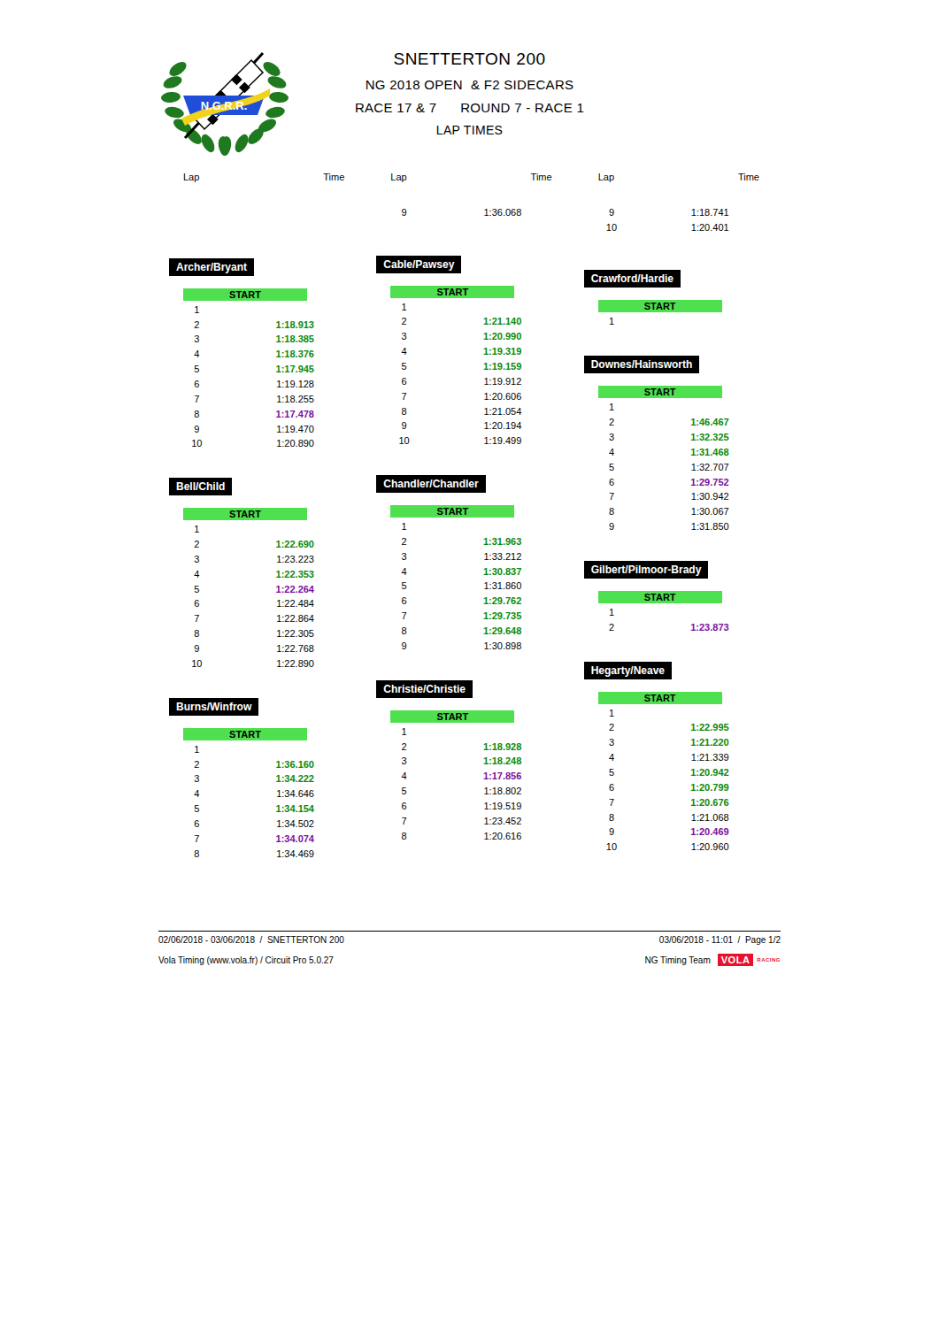N.G.R.R.
SNETTERTON 200
NG 2018 OPEN & F2 SIDECARS
RACE 17 & 7 ROUND 7 - RACE 1
LAP TIMES
Lap Time
Archer/Bryant
START
| 1 | |
| 2 | 1:18.913 |
| 3 | 1:18.385 |
| 4 | 1:18.376 |
| 5 | 1:17.945 |
| 6 | 1:19.128 |
| 7 | 1:18.255 |
| 8 | 1:17.478 |
| 9 | 1:19.470 |
| 10 | 1:20.890 |
Bell/Child
START
| 1 | |
| 2 | 1:22.690 |
| 3 | 1:23.223 |
| 4 | 1:22.353 |
| 5 | 1:22.264 |
| 6 | 1:22.484 |
| 7 | 1:22.864 |
| 8 | 1:22.305 |
| 9 | 1:22.768 |
| 10 | 1:22.890 |
Burns/Winfrow
START
| 1 | |
| 2 | 1:36.160 |
| 3 | 1:34.222 |
| 4 | 1:34.646 |
| 5 | 1:34.154 |
| 6 | 1:34.502 |
| 7 | 1:34.074 |
| 8 | 1:34.469 |
Lap Time
| 9 | 1:36.068 |
Cable/Pawsey
START
| 1 | |
| 2 | 1:21.140 |
| 3 | 1:20.990 |
| 4 | 1:19.319 |
| 5 | 1:19.159 |
| 6 | 1:19.912 |
| 7 | 1:20.606 |
| 8 | 1:21.054 |
| 9 | 1:20.194 |
| 10 | 1:19.499 |
Chandler/Chandler
START
| 1 | |
| 2 | 1:31.963 |
| 3 | 1:33.212 |
| 4 | 1:30.837 |
| 5 | 1:31.860 |
| 6 | 1:29.762 |
| 7 | 1:29.735 |
| 8 | 1:29.648 |
| 9 | 1:30.898 |
Christie/Christie
START
| 1 | |
| 2 | 1:18.928 |
| 3 | 1:18.248 |
| 4 | 1:17.856 |
| 5 | 1:18.802 |
| 6 | 1:19.519 |
| 7 | 1:23.452 |
| 8 | 1:20.616 |
Lap Time
| 9 | 1:18.741 |
| 10 | 1:20.401 |
Crawford/Hardie
START
| 1 | |
Downes/Hainsworth
START
| 1 | |
| 2 | 1:46.467 |
| 3 | 1:32.325 |
| 4 | 1:31.468 |
| 5 | 1:32.707 |
| 6 | 1:29.752 |
| 7 | 1:30.942 |
| 8 | 1:30.067 |
| 9 | 1:31.850 |
Gilbert/Pilmoor-Brady
START
| 1 | |
| 2 | 1:23.873 |
Hegarty/Neave
START
| 1 | |
| 2 | 1:22.995 |
| 3 | 1:21.220 |
| 4 | 1:21.339 |
| 5 | 1:20.942 |
| 6 | 1:20.799 |
| 7 | 1:20.676 |
| 8 | 1:21.068 |
| 9 | 1:20.469 |
| 10 | 1:20.960 |
02/06/2018 - 03/06/2018 / SNETTERTON 200
03/06/2018 - 11:01 / Page 1/2
Vola Timing (www.vola.fr) / Circuit Pro 5.0.27
NG Timing Team VOLA RACING